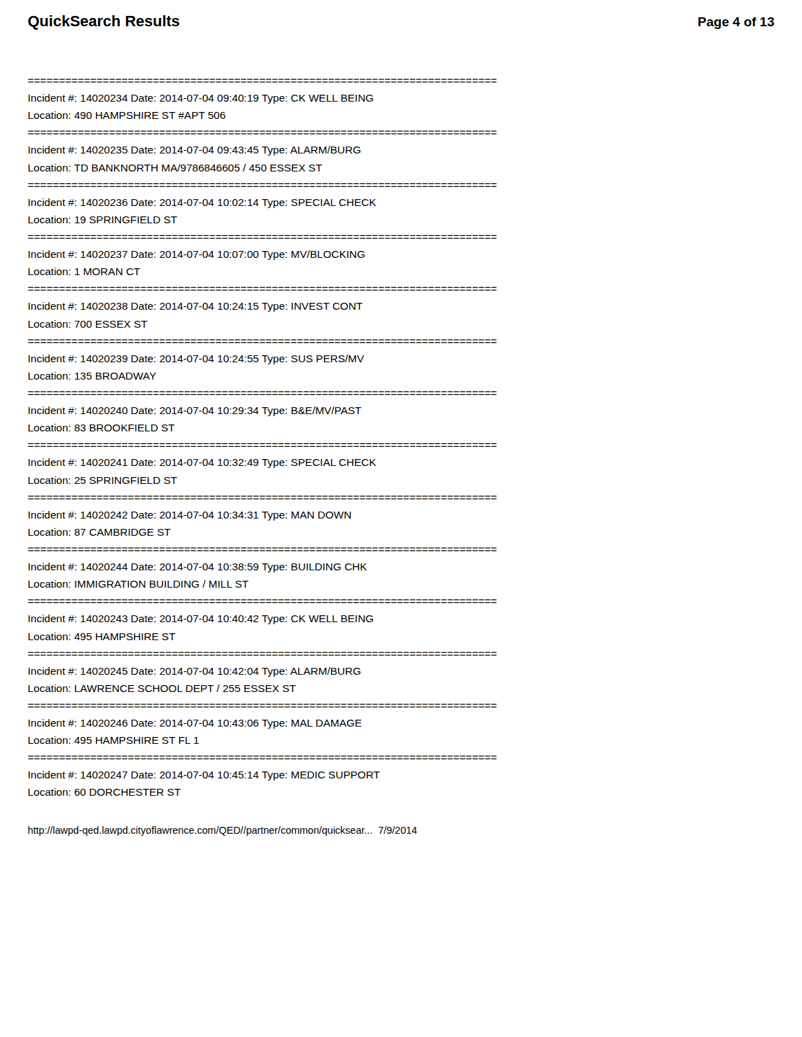QuickSearch Results Page 4 of 13
===========================================================================
Incident #: 14020234 Date: 2014-07-04 09:40:19 Type: CK WELL BEING
Location: 490 HAMPSHIRE ST #APT 506
===========================================================================
Incident #: 14020235 Date: 2014-07-04 09:43:45 Type: ALARM/BURG
Location: TD BANKNORTH MA/9786846605 / 450 ESSEX ST
===========================================================================
Incident #: 14020236 Date: 2014-07-04 10:02:14 Type: SPECIAL CHECK
Location: 19 SPRINGFIELD ST
===========================================================================
Incident #: 14020237 Date: 2014-07-04 10:07:00 Type: MV/BLOCKING
Location: 1 MORAN CT
===========================================================================
Incident #: 14020238 Date: 2014-07-04 10:24:15 Type: INVEST CONT
Location: 700 ESSEX ST
===========================================================================
Incident #: 14020239 Date: 2014-07-04 10:24:55 Type: SUS PERS/MV
Location: 135 BROADWAY
===========================================================================
Incident #: 14020240 Date: 2014-07-04 10:29:34 Type: B&E/MV/PAST
Location: 83 BROOKFIELD ST
===========================================================================
Incident #: 14020241 Date: 2014-07-04 10:32:49 Type: SPECIAL CHECK
Location: 25 SPRINGFIELD ST
===========================================================================
Incident #: 14020242 Date: 2014-07-04 10:34:31 Type: MAN DOWN
Location: 87 CAMBRIDGE ST
===========================================================================
Incident #: 14020244 Date: 2014-07-04 10:38:59 Type: BUILDING CHK
Location: IMMIGRATION BUILDING / MILL ST
===========================================================================
Incident #: 14020243 Date: 2014-07-04 10:40:42 Type: CK WELL BEING
Location: 495 HAMPSHIRE ST
===========================================================================
Incident #: 14020245 Date: 2014-07-04 10:42:04 Type: ALARM/BURG
Location: LAWRENCE SCHOOL DEPT / 255 ESSEX ST
===========================================================================
Incident #: 14020246 Date: 2014-07-04 10:43:06 Type: MAL DAMAGE
Location: 495 HAMPSHIRE ST FL 1
===========================================================================
Incident #: 14020247 Date: 2014-07-04 10:45:14 Type: MEDIC SUPPORT
Location: 60 DORCHESTER ST
http://lawpd-qed.lawpd.cityoflawrence.com/QED//partner/common/quicksear... 7/9/2014